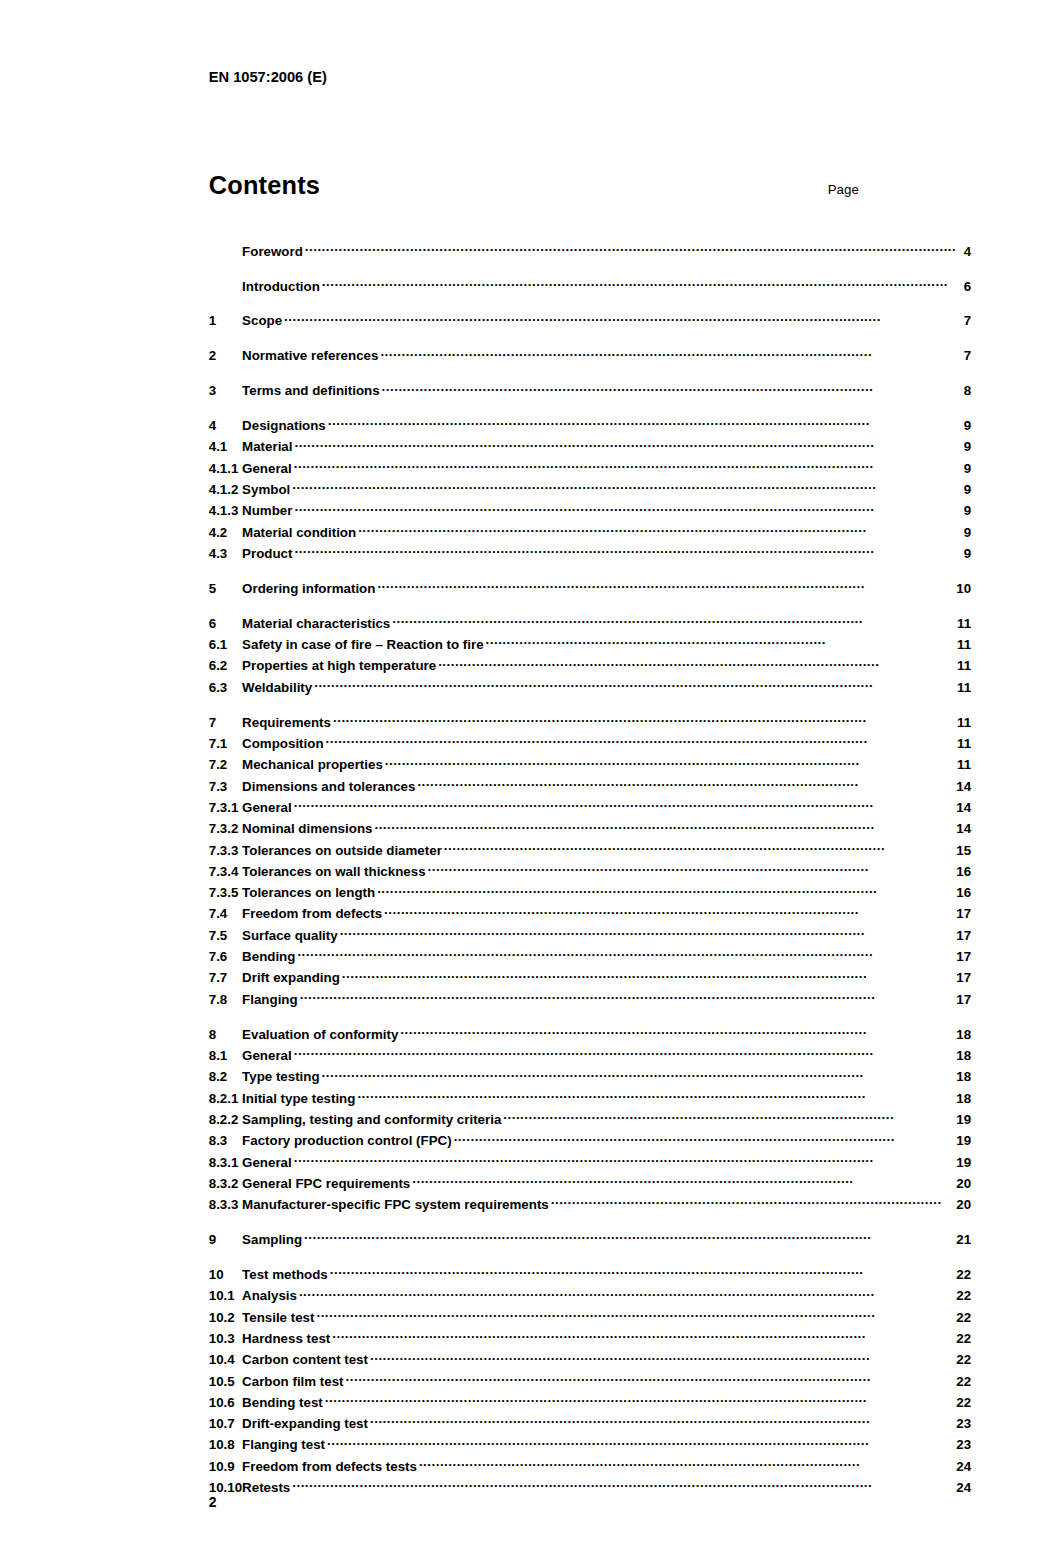EN 1057:2006 (E)
Contents
Page
| | Foreword ........................................................................................................................................................... | 4 |
| | Introduction ..................................................................................................................................................... | 6 |
| 1 | Scope .............................................................................................................................................. | 7 |
| 2 | Normative references ..................................................................................................................... | 7 |
| 3 | Terms and definitions ..................................................................................................................... | 8 |
| 4 | Designations ................................................................................................................................. | 9 |
| 4.1 | Material .......................................................................................................................................... | 9 |
| 4.1.1 | General .......................................................................................................................................... | 9 |
| 4.1.2 | Symbol ........................................................................................................................................... | 9 |
| 4.1.3 | Number .......................................................................................................................................... | 9 |
| 4.2 | Material condition ......................................................................................................................... | 9 |
| 4.3 | Product .......................................................................................................................................... | 9 |
| 5 | Ordering information .................................................................................................................... | 10 |
| 6 | Material characteristics ................................................................................................................ | 11 |
| 6.1 | Safety in case of fire – Reaction to fire ................................................................................. | 11 |
| 6.2 | Properties at high temperature ......................................................................................................... | 11 |
| 6.3 | Weldability ..................................................................................................................................... | 11 |
| 7 | Requirements ............................................................................................................................... | 11 |
| 7.1 | Composition ................................................................................................................................. | 11 |
| 7.2 | Mechanical properties ................................................................................................................. | 11 |
| 7.3 | Dimensions and tolerances ......................................................................................................... | 14 |
| 7.3.1 | General .......................................................................................................................................... | 14 |
| 7.3.2 | Nominal dimensions ....................................................................................................................... | 14 |
| 7.3.3 | Tolerances on outside diameter ......................................................................................................... | 15 |
| 7.3.4 | Tolerances on wall thickness ......................................................................................................... | 16 |
| 7.3.5 | Tolerances on length ....................................................................................................................... | 16 |
| 7.4 | Freedom from defects ................................................................................................................. | 17 |
| 7.5 | Surface quality ............................................................................................................................. | 17 |
| 7.6 | Bending ......................................................................................................................................... | 17 |
| 7.7 | Drift expanding ............................................................................................................................. | 17 |
| 7.8 | Flanging ......................................................................................................................................... | 17 |
| 8 | Evaluation of conformity ............................................................................................................... | 18 |
| 8.1 | General .......................................................................................................................................... | 18 |
| 8.2 | Type testing ................................................................................................................................. | 18 |
| 8.2.1 | Initial type testing ......................................................................................................................... | 18 |
| 8.2.2 | Sampling, testing and conformity criteria ............................................................................................. | 19 |
| 8.3 | Factory production control (FPC) ......................................................................................................... | 19 |
| 8.3.1 | General .......................................................................................................................................... | 19 |
| 8.3.2 | General FPC requirements ......................................................................................................... | 20 |
| 8.3.3 | Manufacturer-specific FPC system requirements ............................................................................................. | 20 |
| 9 | Sampling ....................................................................................................................................... | 21 |
| 10 | Test methods ............................................................................................................................... | 22 |
| 10.1 | Analysis ......................................................................................................................................... | 22 |
| 10.2 | Tensile test ..................................................................................................................................... | 22 |
| 10.3 | Hardness test ............................................................................................................................... | 22 |
| 10.4 | Carbon content test ....................................................................................................................... | 22 |
| 10.5 | Carbon film test ............................................................................................................................. | 22 |
| 10.6 | Bending test ................................................................................................................................. | 22 |
| 10.7 | Drift-expanding test ....................................................................................................................... | 23 |
| 10.8 | Flanging test ................................................................................................................................. | 23 |
| 10.9 | Freedom from defects tests ......................................................................................................... | 24 |
| 10.10 | Retests .......................................................................................................................................... | 24 |
2